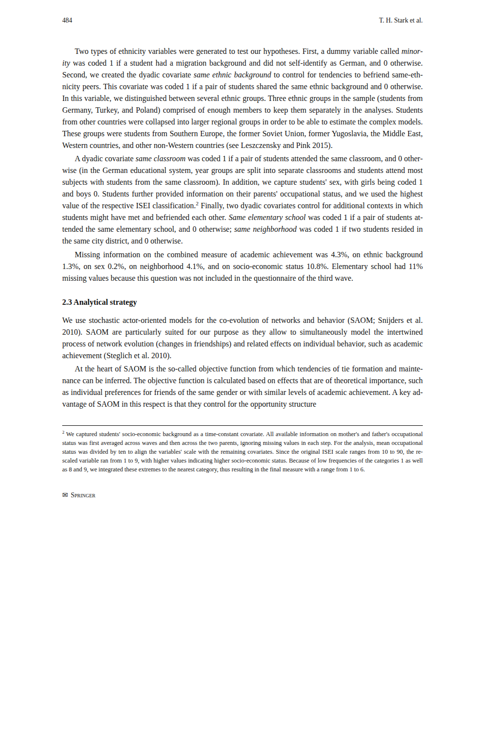484 T. H. Stark et al.
Two types of ethnicity variables were generated to test our hypotheses. First, a dummy variable called minority was coded 1 if a student had a migration background and did not self-identify as German, and 0 otherwise. Second, we created the dyadic covariate same ethnic background to control for tendencies to befriend same-ethnicity peers. This covariate was coded 1 if a pair of students shared the same ethnic background and 0 otherwise. In this variable, we distinguished between several ethnic groups. Three ethnic groups in the sample (students from Germany, Turkey, and Poland) comprised of enough members to keep them separately in the analyses. Students from other countries were collapsed into larger regional groups in order to be able to estimate the complex models. These groups were students from Southern Europe, the former Soviet Union, former Yugoslavia, the Middle East, Western countries, and other non-Western countries (see Leszczensky and Pink 2015).
A dyadic covariate same classroom was coded 1 if a pair of students attended the same classroom, and 0 otherwise (in the German educational system, year groups are split into separate classrooms and students attend most subjects with students from the same classroom). In addition, we capture students' sex, with girls being coded 1 and boys 0. Students further provided information on their parents' occupational status, and we used the highest value of the respective ISEI classification.2 Finally, two dyadic covariates control for additional contexts in which students might have met and befriended each other. Same elementary school was coded 1 if a pair of students attended the same elementary school, and 0 otherwise; same neighborhood was coded 1 if two students resided in the same city district, and 0 otherwise.
Missing information on the combined measure of academic achievement was 4.3%, on ethnic background 1.3%, on sex 0.2%, on neighborhood 4.1%, and on socio-economic status 10.8%. Elementary school had 11% missing values because this question was not included in the questionnaire of the third wave.
2.3 Analytical strategy
We use stochastic actor-oriented models for the co-evolution of networks and behavior (SAOM; Snijders et al. 2010). SAOM are particularly suited for our purpose as they allow to simultaneously model the intertwined process of network evolution (changes in friendships) and related effects on individual behavior, such as academic achievement (Steglich et al. 2010).
At the heart of SAOM is the so-called objective function from which tendencies of tie formation and maintenance can be inferred. The objective function is calculated based on effects that are of theoretical importance, such as individual preferences for friends of the same gender or with similar levels of academic achievement. A key advantage of SAOM in this respect is that they control for the opportunity structure
2 We captured students' socio-economic background as a time-constant covariate. All available information on mother's and father's occupational status was first averaged across waves and then across the two parents, ignoring missing values in each step. For the analysis, mean occupational status was divided by ten to align the variables' scale with the remaining covariates. Since the original ISEI scale ranges from 10 to 90, the re-scaled variable ran from 1 to 9, with higher values indicating higher socio-economic status. Because of low frequencies of the categories 1 as well as 8 and 9, we integrated these extremes to the nearest category, thus resulting in the final measure with a range from 1 to 6.
Springer